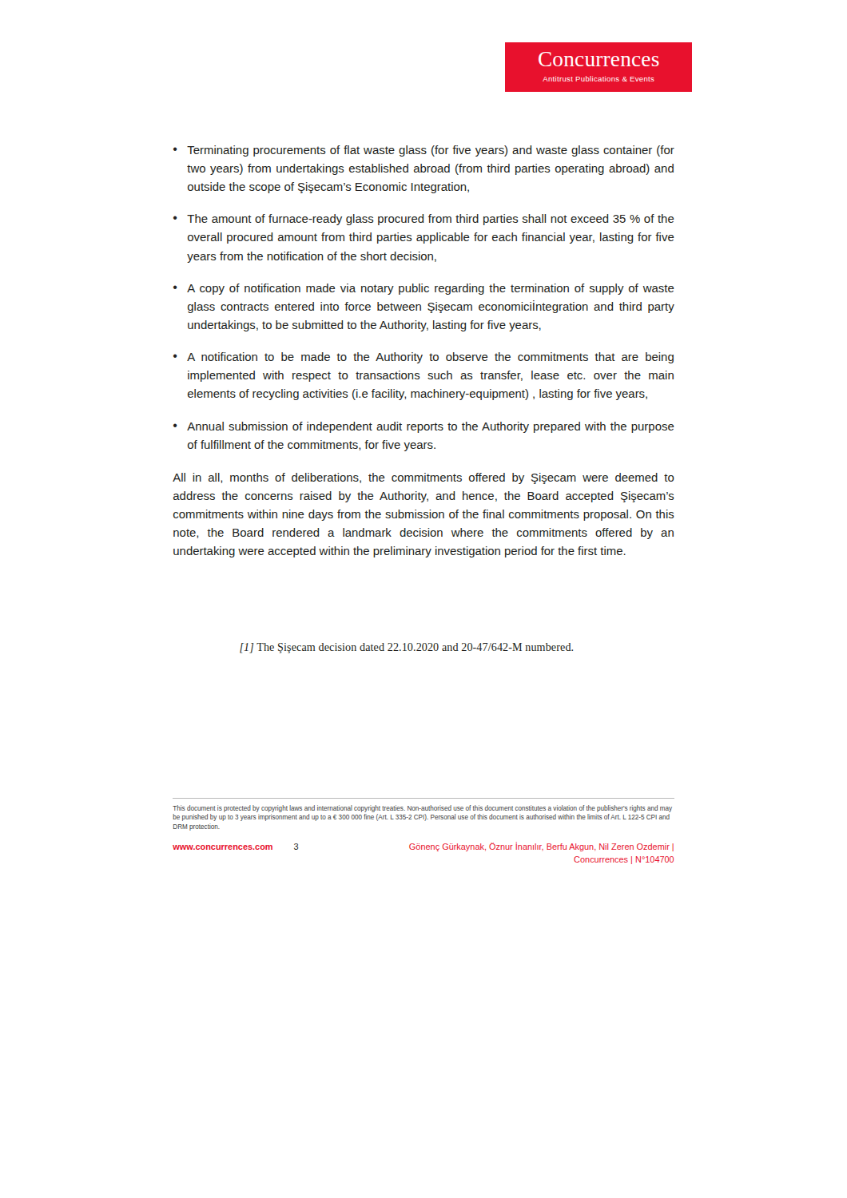Concurrences
Antitrust Publications & Events
Terminating procurements of flat waste glass (for five years) and waste glass container (for two years) from undertakings established abroad (from third parties operating abroad) and outside the scope of Şişecam’s Economic Integration,
The amount of furnace-ready glass procured from third parties shall not exceed 35 % of the overall procured amount from third parties applicable for each financial year, lasting for five years from the notification of the short decision,
A copy of notification made via notary public regarding the termination of supply of waste glass contracts entered into force between Şişecam economiciİntegration and third party undertakings, to be submitted to the Authority, lasting for five years,
A notification to be made to the Authority to observe the commitments that are being implemented with respect to transactions such as transfer, lease etc. over the main elements of recycling activities (i.e facility, machinery-equipment) , lasting for five years,
Annual submission of independent audit reports to the Authority prepared with the purpose of fulfillment of the commitments, for five years.
All in all, months of deliberations, the commitments offered by Şişecam were deemed to address the concerns raised by the Authority, and hence, the Board accepted Şişecam’s commitments within nine days from the submission of the final commitments proposal. On this note, the Board rendered a landmark decision where the commitments offered by an undertaking were accepted within the preliminary investigation period for the first time.
[1] The Şişecam decision dated 22.10.2020 and 20-47/642-M numbered.
This document is protected by copyright laws and international copyright treaties. Non-authorised use of this document constitutes a violation of the publisher's rights and may be punished by up to 3 years imprisonment and up to a € 300 000 fine (Art. L 335-2 CPI). Personal use of this document is authorised within the limits of Art. L 122-5 CPI and DRM protection.
www.concurrences.com 3 Gönenç Gürkaynak, Öznur İnanılır, Berfu Akgun, Nil Zeren Ozdemir |Concurrences | N°104700